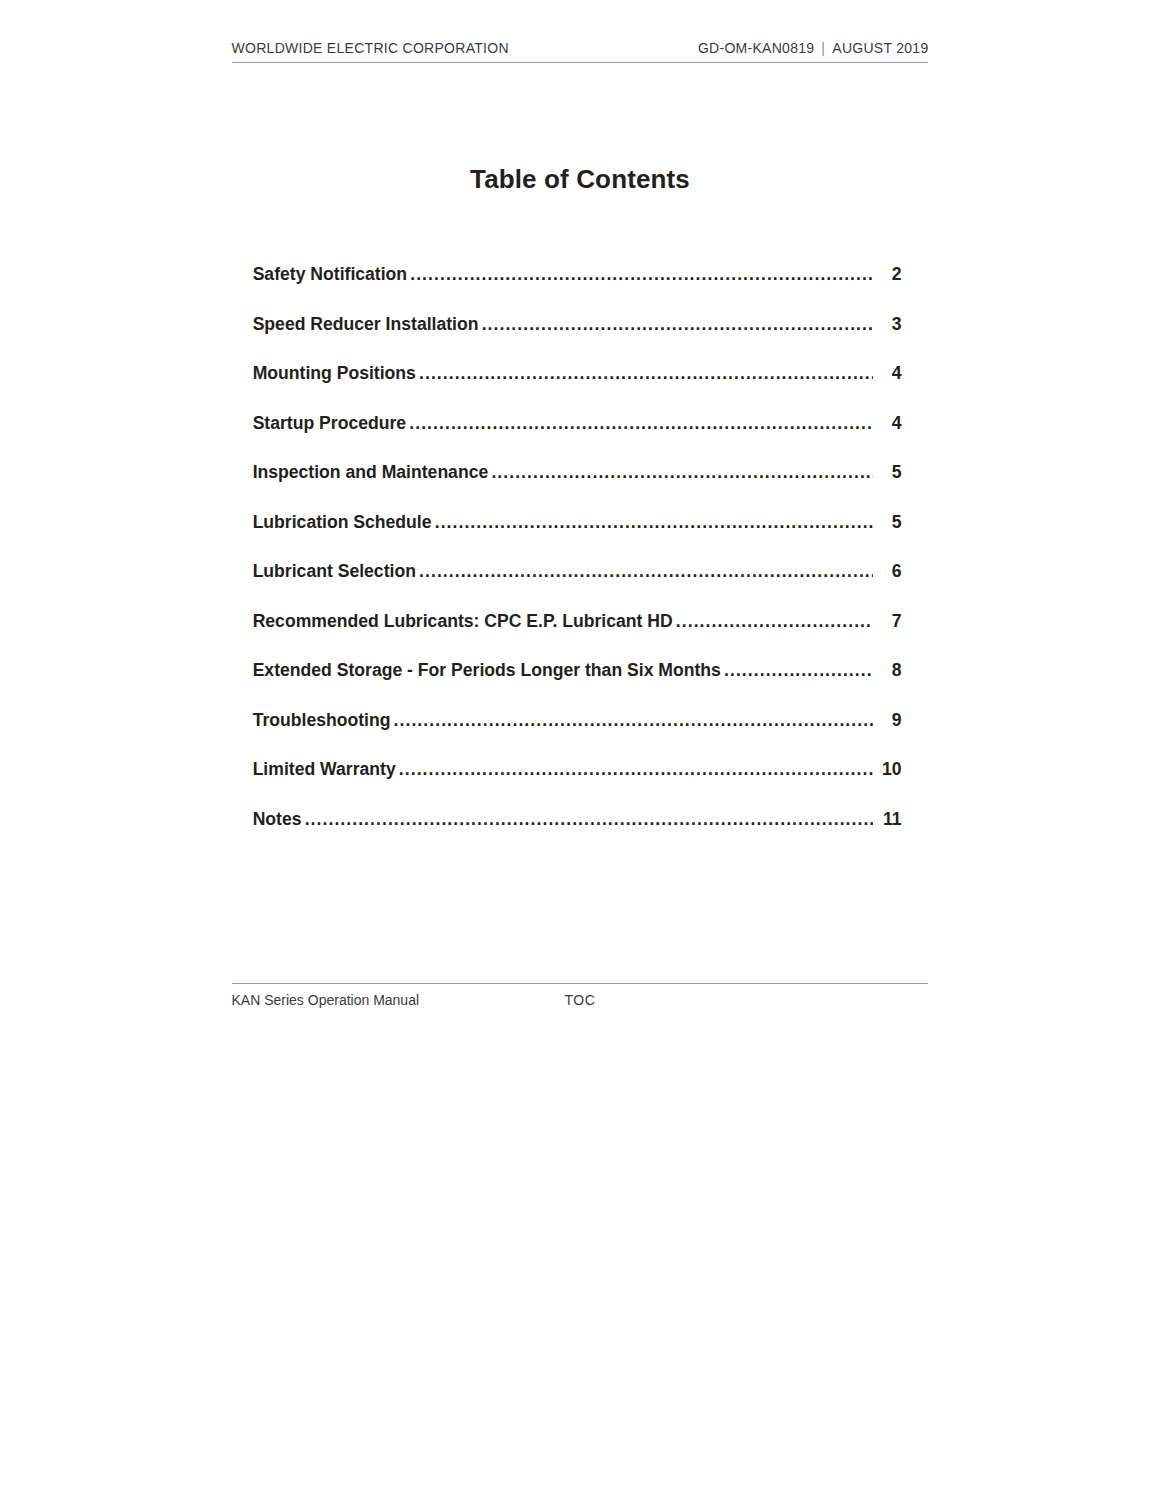Worldwide Electric Corporation
GD-OM-KAN0819|August 2019
Table of Contents
Safety Notification .................................................................................................................. 2
Speed Reducer Installation .................................................................................................................. 3
Mounting Positions .................................................................................................................. 4
Startup Procedure .................................................................................................................. 4
Inspection and Maintenance .................................................................................................................. 5
Lubrication Schedule .................................................................................................................. 5
Lubricant Selection .................................................................................................................. 6
Recommended Lubricants: CPC E.P. Lubricant HD .................................................................................................................. 7
Extended Storage - For Periods Longer than Six Months .................................................................................................................. 8
Troubleshooting .................................................................................................................. 9
Limited Warranty .................................................................................................................. 10
Notes .................................................................................................................. 11
KAN Series Operation Manual
TOC